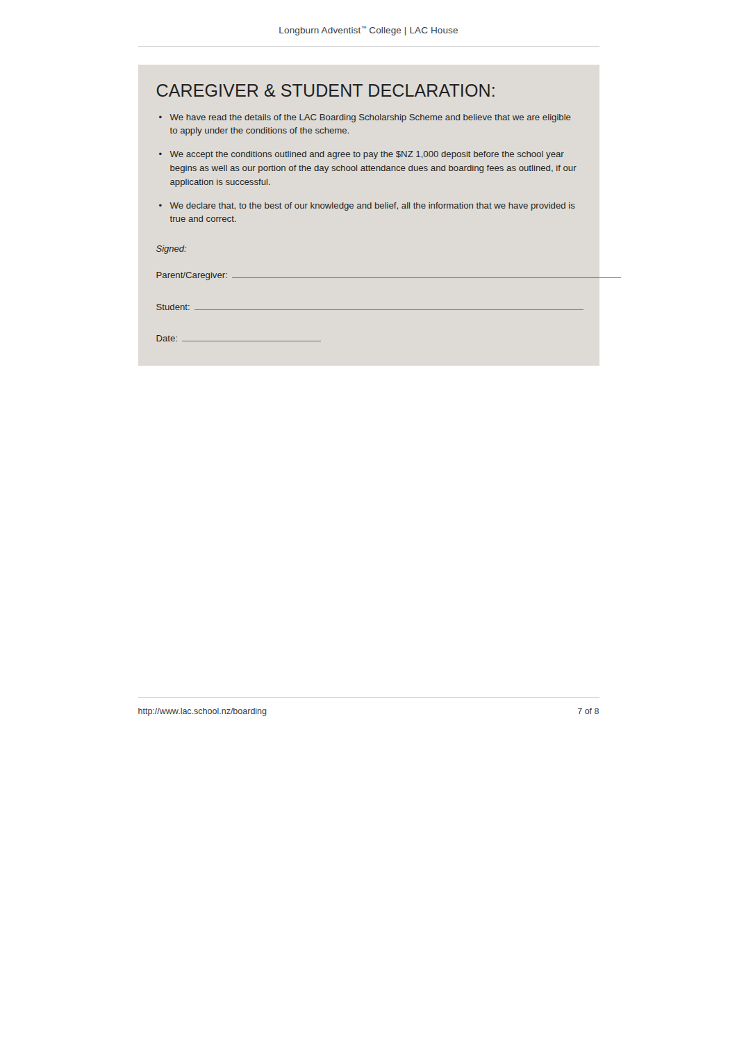Longburn Adventist™ College | LAC House
CAREGIVER & STUDENT DECLARATION:
We have read the details of the LAC Boarding Scholarship Scheme and believe that we are eligible to apply under the conditions of the scheme.
We accept the conditions outlined and agree to pay the $NZ 1,000 deposit before the school year begins as well as our portion of the day school attendance dues and boarding fees as outlined, if our application is successful.
We declare that, to the best of our knowledge and belief, all the information that we have provided is true and correct.
Signed:
Parent/Caregiver:
Student:
Date:
http://www.lac.school.nz/boarding 7 of 8